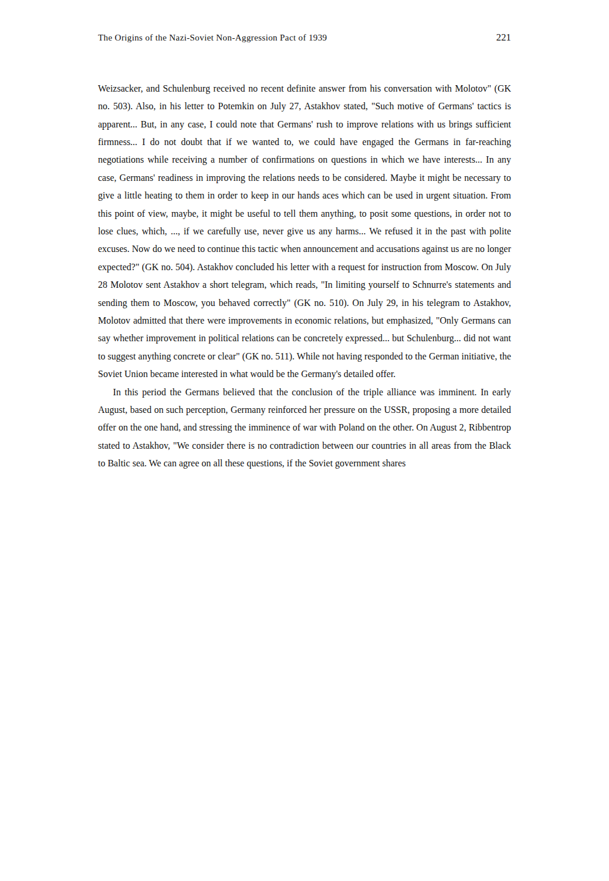The Origins of the Nazi-Soviet Non-Aggression Pact of 1939
221
Weizsacker, and Schulenburg received no recent definite answer from his conversation with Molotov" (GK no. 503). Also, in his letter to Potemkin on July 27, Astakhov stated, "Such motive of Germans' tactics is apparent... But, in any case, I could note that Germans' rush to improve relations with us brings sufficient firmness... I do not doubt that if we wanted to, we could have engaged the Germans in far-reaching negotiations while receiving a number of confirmations on questions in which we have interests... In any case, Germans' readiness in improving the relations needs to be considered. Maybe it might be necessary to give a little heating to them in order to keep in our hands aces which can be used in urgent situation. From this point of view, maybe, it might be useful to tell them anything, to posit some questions, in order not to lose clues, which, ..., if we carefully use, never give us any harms... We refused it in the past with polite excuses. Now do we need to continue this tactic when announcement and accusations against us are no longer expected?" (GK no. 504). Astakhov concluded his letter with a request for instruction from Moscow. On July 28 Molotov sent Astakhov a short telegram, which reads, "In limiting yourself to Schnurre's statements and sending them to Moscow, you behaved correctly" (GK no. 510). On July 29, in his telegram to Astakhov, Molotov admitted that there were improvements in economic relations, but emphasized, "Only Germans can say whether improvement in political relations can be concretely expressed... but Schulenburg... did not want to suggest anything concrete or clear" (GK no. 511). While not having responded to the German initiative, the Soviet Union became interested in what would be the Germany's detailed offer.
In this period the Germans believed that the conclusion of the triple alliance was imminent. In early August, based on such perception, Germany reinforced her pressure on the USSR, proposing a more detailed offer on the one hand, and stressing the imminence of war with Poland on the other. On August 2, Ribbentrop stated to Astakhov, "We consider there is no contradiction between our countries in all areas from the Black to Baltic sea. We can agree on all these questions, if the Soviet government shares